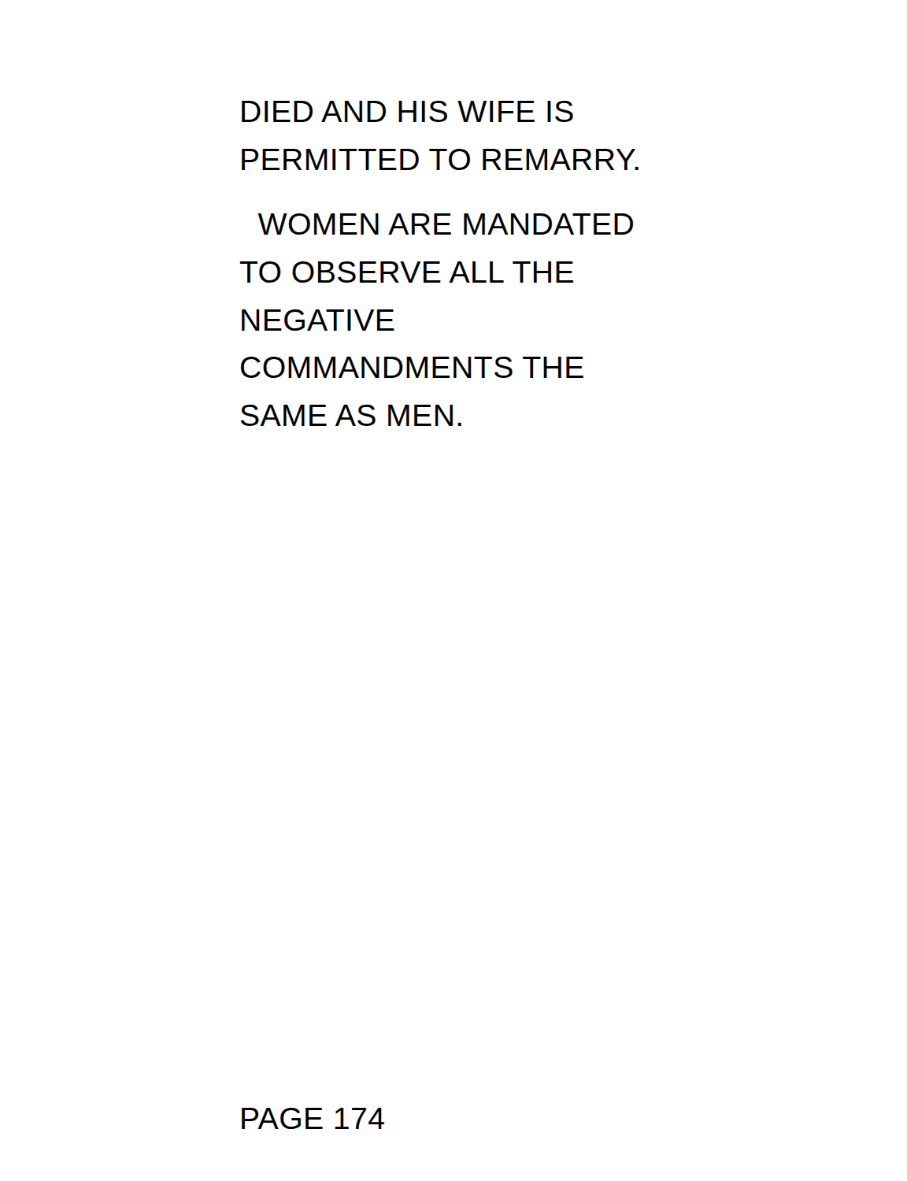DIED AND HIS WIFE IS PERMITTED TO REMARRY.
WOMEN ARE MANDATED TO OBSERVE ALL THE NEGATIVE COMMANDMENTS THE SAME AS MEN.
PAGE 174